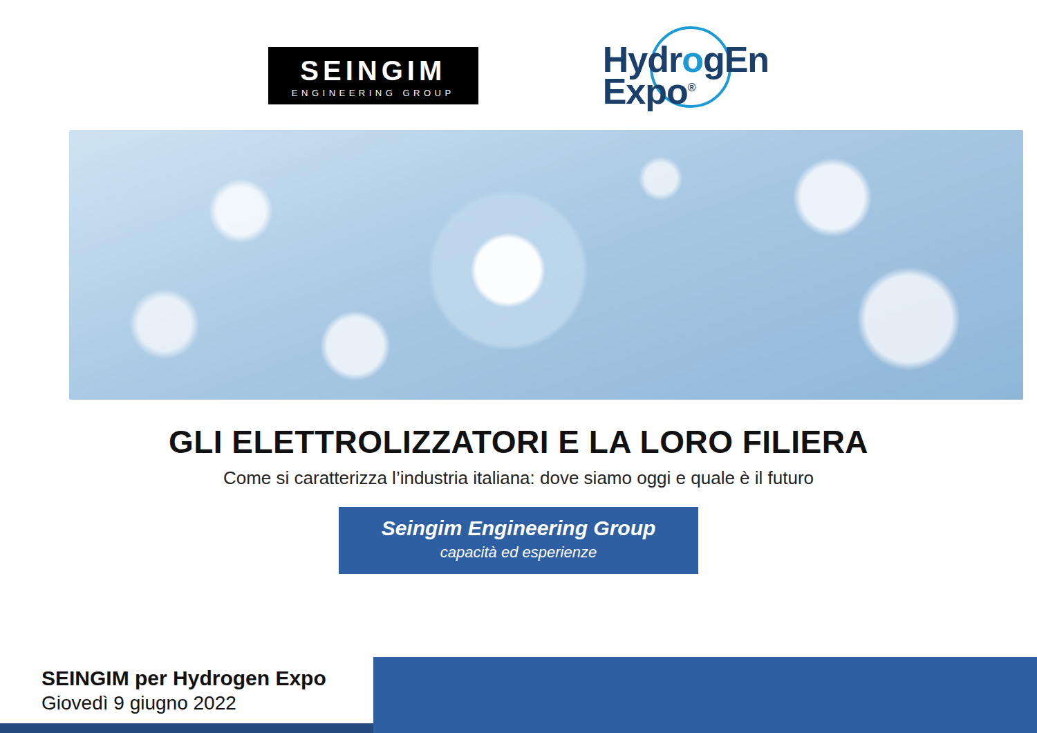SEINGIM
ENGINEERING GROUP
HydrogEn
Expo®
GLI ELETTROLIZZATORI E LA LORO FILIERA
Come si caratterizza l’industria italiana: dove siamo oggi e quale è il futuro
Seingim Engineering Group
capacità ed esperienze
SEINGIM per Hydrogen Expo
Giovedì 9 giugno 2022